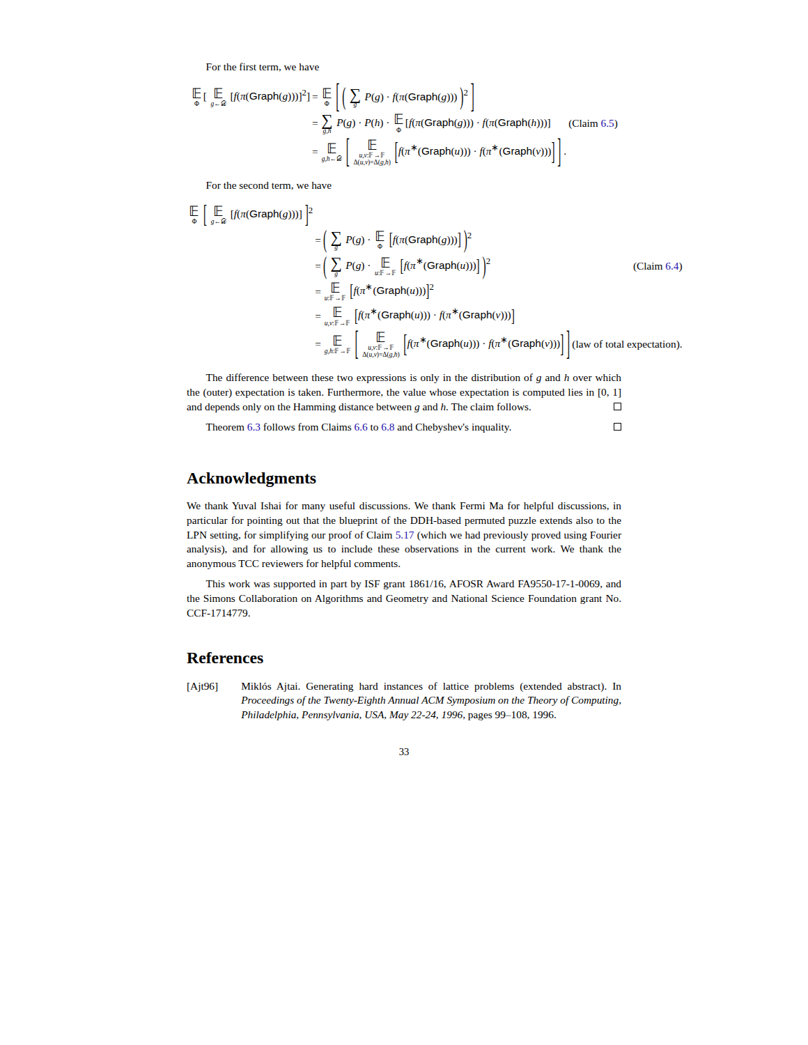For the first term, we have
| 𝔼 Φ [ 𝔼 g ←𝒟 [ f ( π ( Graph ( g )))] 2 ] | = | 𝔼 Φ [ ( ∑ g P ( g ) · f ( π ( Graph ( g ))) ) 2 ] | |
| | = | ∑ g , h P ( g ) · P ( h ) · 𝔼 Φ [ f ( π ( Graph ( g ))) · f ( π ( Graph ( h )))] | (Claim 6.5 ) |
| | = | 𝔼 g , h ←𝒟 [ 𝔼 u , v :𝔽→𝔽 Δ( u , v )=Δ( g , h ) [ f ( π ∗ ( Graph ( u ))) · f ( π ∗ ( Graph ( v ))) ] ] . | |
For the second term, we have
| 𝔼 Φ [ 𝔼 g ←𝒟 [ f ( π ( Graph ( g )))] ] 2 | | | |
| | = | ( ∑ g P ( g ) · 𝔼 Φ [ f ( π ( Graph ( g ))) ] ) 2 | |
| | = | ( ∑ g P ( g ) · 𝔼 u :𝔽→𝔽 [ f ( π ∗ ( Graph ( u ))) ] ) 2 | (Claim 6.4 ) |
| | = | 𝔼 u :𝔽→𝔽 [ f ( π ∗ ( Graph ( u ))) ] 2 | |
| | = | 𝔼 u , v :𝔽→𝔽 [ f ( π ∗ ( Graph ( u ))) · f ( π ∗ ( Graph ( v ))) ] | |
| | = | 𝔼 g , h :𝔽→𝔽 [ 𝔼 u , v :𝔽→𝔽 Δ( u , v )=Δ( g , h ) [ f ( π ∗ ( Graph ( u ))) · f ( π ∗ ( Graph ( v ))) ] ] | (law of total expectation). |
The difference between these two expressions is only in the distribution of g and h over which the (outer) expectation is taken. Furthermore, the value whose expectation is computed lies in [0, 1] and depends only on the Hamming distance between g and h. The claim follows.
Theorem 6.3 follows from Claims 6.6 to 6.8 and Chebyshev's inquality.
Acknowledgments
We thank Yuval Ishai for many useful discussions. We thank Fermi Ma for helpful discussions, in particular for pointing out that the blueprint of the DDH-based permuted puzzle extends also to the LPN setting, for simplifying our proof of Claim 5.17 (which we had previously proved using Fourier analysis), and for allowing us to include these observations in the current work. We thank the anonymous TCC reviewers for helpful comments.
This work was supported in part by ISF grant 1861/16, AFOSR Award FA9550-17-1-0069, and the Simons Collaboration on Algorithms and Geometry and National Science Foundation grant No. CCF-1714779.
References
[Ajt96]
Miklós Ajtai. Generating hard instances of lattice problems (extended abstract). In Proceedings of the Twenty-Eighth Annual ACM Symposium on the Theory of Computing, Philadelphia, Pennsylvania, USA, May 22-24, 1996, pages 99–108, 1996.
33